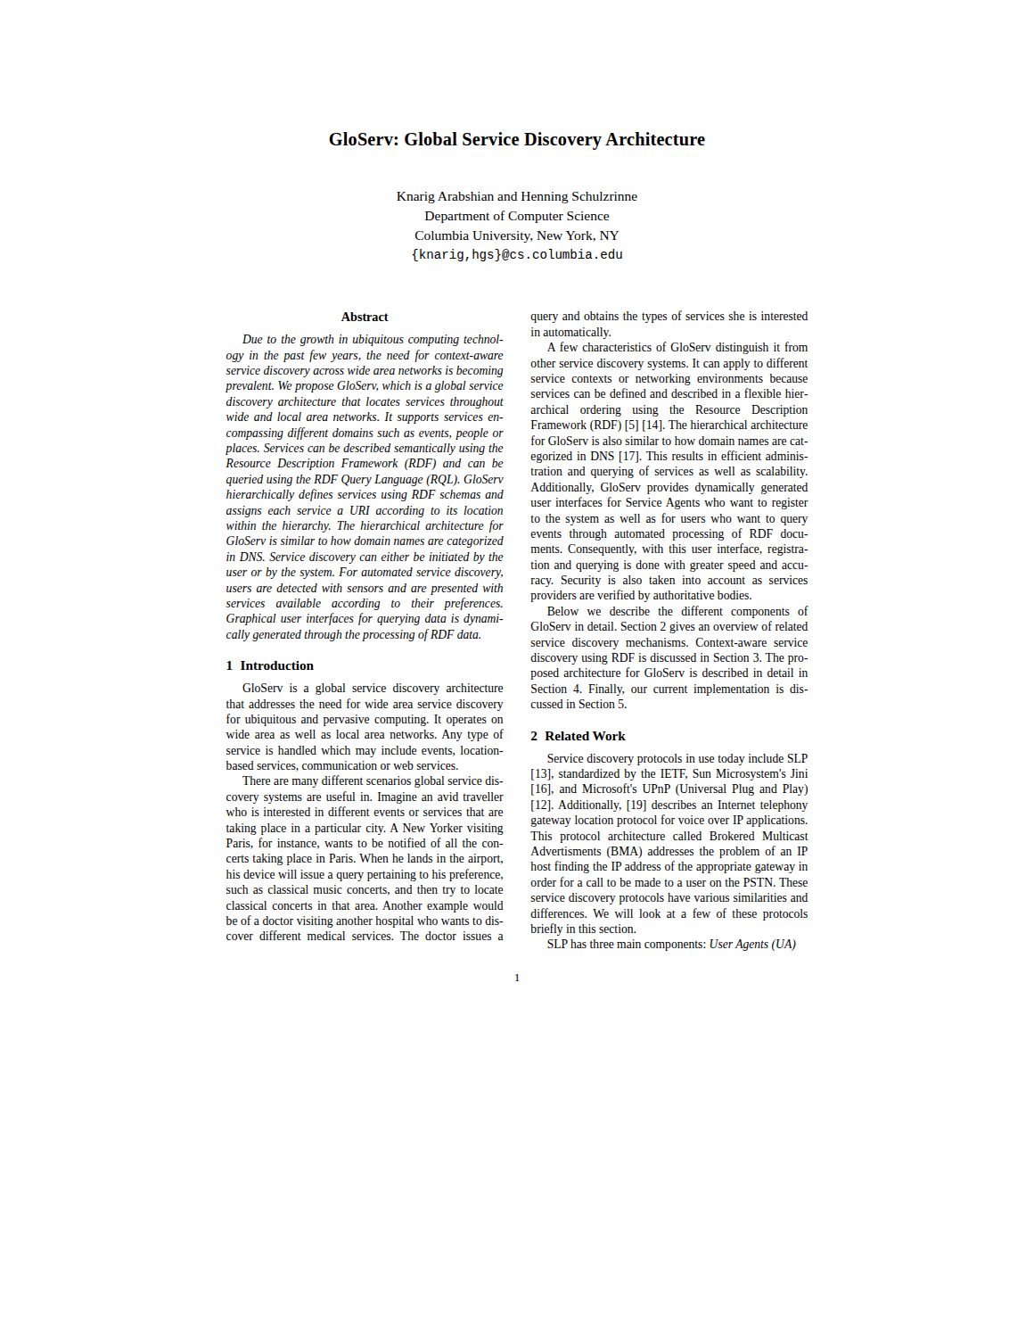GloServ: Global Service Discovery Architecture
Knarig Arabshian and Henning Schulzrinne
Department of Computer Science
Columbia University, New York, NY
{knarig,hgs}@cs.columbia.edu
Abstract
Due to the growth in ubiquitous computing technology in the past few years, the need for context-aware service discovery across wide area networks is becoming prevalent. We propose GloServ, which is a global service discovery architecture that locates services throughout wide and local area networks. It supports services encompassing different domains such as events, people or places. Services can be described semantically using the Resource Description Framework (RDF) and can be queried using the RDF Query Language (RQL). GloServ hierarchically defines services using RDF schemas and assigns each service a URI according to its location within the hierarchy. The hierarchical architecture for GloServ is similar to how domain names are categorized in DNS. Service discovery can either be initiated by the user or by the system. For automated service discovery, users are detected with sensors and are presented with services available according to their preferences. Graphical user interfaces for querying data is dynamically generated through the processing of RDF data.
1 Introduction
GloServ is a global service discovery architecture that addresses the need for wide area service discovery for ubiquitous and pervasive computing. It operates on wide area as well as local area networks. Any type of service is handled which may include events, location-based services, communication or web services.
There are many different scenarios global service discovery systems are useful in. Imagine an avid traveller who is interested in different events or services that are taking place in a particular city. A New Yorker visiting Paris, for instance, wants to be notified of all the concerts taking place in Paris. When he lands in the airport, his device will issue a query pertaining to his preference, such as classical music concerts, and then try to locate classical concerts in that area. Another example would be of a doctor visiting another hospital who wants to discover different medical services. The doctor issues a query and obtains the types of services she is interested in automatically.
A few characteristics of GloServ distinguish it from other service discovery systems. It can apply to different service contexts or networking environments because services can be defined and described in a flexible hierarchical ordering using the Resource Description Framework (RDF) [5] [14]. The hierarchical architecture for GloServ is also similar to how domain names are categorized in DNS [17]. This results in efficient administration and querying of services as well as scalability. Additionally, GloServ provides dynamically generated user interfaces for Service Agents who want to register to the system as well as for users who want to query events through automated processing of RDF documents. Consequently, with this user interface, registration and querying is done with greater speed and accuracy. Security is also taken into account as services providers are verified by authoritative bodies.
Below we describe the different components of GloServ in detail. Section 2 gives an overview of related service discovery mechanisms. Context-aware service discovery using RDF is discussed in Section 3. The proposed architecture for GloServ is described in detail in Section 4. Finally, our current implementation is discussed in Section 5.
2 Related Work
Service discovery protocols in use today include SLP [13], standardized by the IETF, Sun Microsystem's Jini [16], and Microsoft's UPnP (Universal Plug and Play) [12]. Additionally, [19] describes an Internet telephony gateway location protocol for voice over IP applications. This protocol architecture called Brokered Multicast Advertisments (BMA) addresses the problem of an IP host finding the IP address of the appropriate gateway in order for a call to be made to a user on the PSTN. These service discovery protocols have various similarities and differences. We will look at a few of these protocols briefly in this section.
SLP has three main components: User Agents (UA)
1